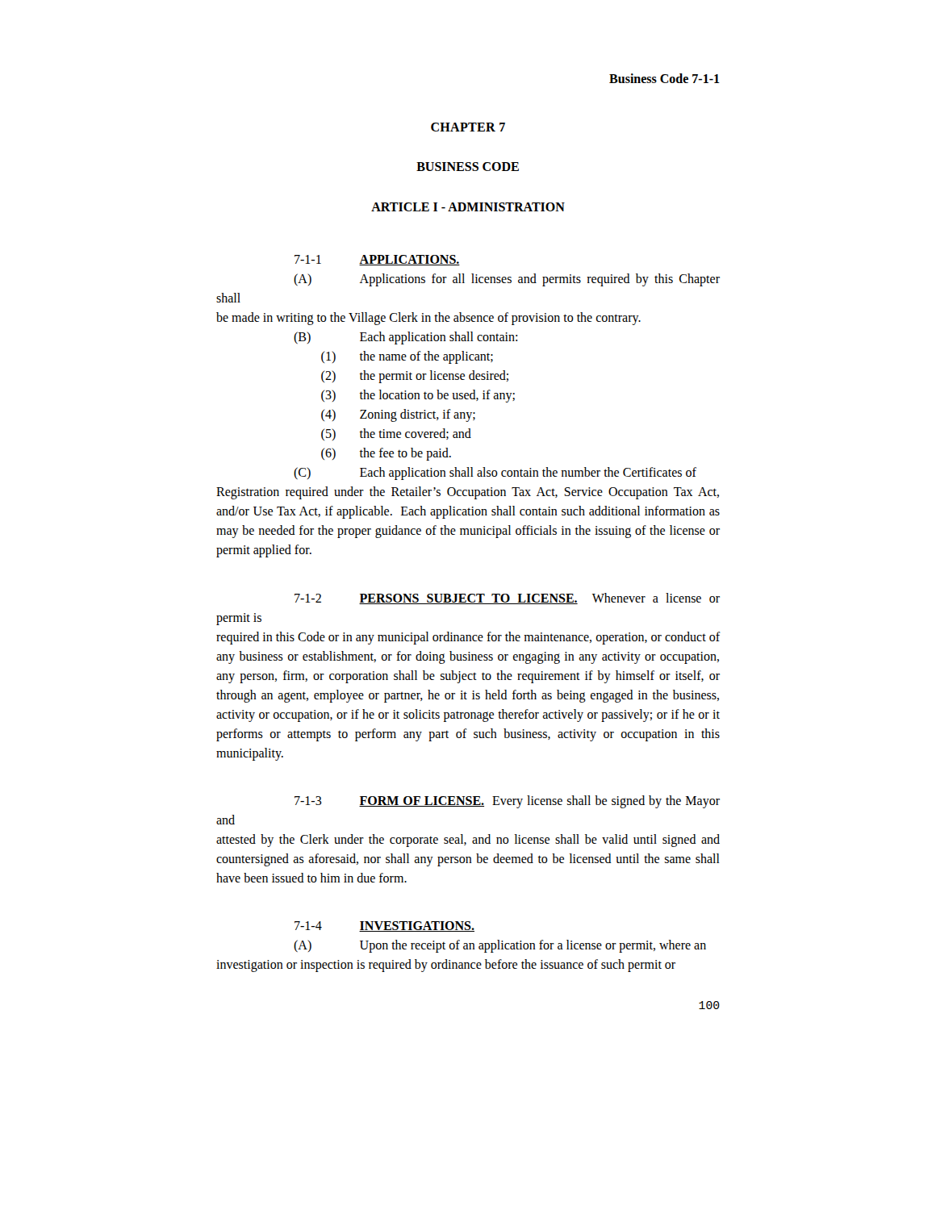Business Code 7-1-1
CHAPTER 7
BUSINESS CODE
ARTICLE I - ADMINISTRATION
7-1-1 APPLICATIONS.
(A) Applications for all licenses and permits required by this Chapter shall
be made in writing to the Village Clerk in the absence of provision to the contrary.
(B) Each application shall contain:
(1) the name of the applicant;
(2) the permit or license desired;
(3) the location to be used, if any;
(4) Zoning district, if any;
(5) the time covered; and
(6) the fee to be paid.
(C) Each application shall also contain the number the Certificates of
Registration required under the Retailer’s Occupation Tax Act, Service Occupation Tax Act, and/or Use Tax Act, if applicable. Each application shall contain such additional information as may be needed for the proper guidance of the municipal officials in the issuing of the license or permit applied for.
7-1-2 PERSONS SUBJECT TO LICENSE. Whenever a license or permit is
required in this Code or in any municipal ordinance for the maintenance, operation, or conduct of any business or establishment, or for doing business or engaging in any activity or occupation, any person, firm, or corporation shall be subject to the requirement if by himself or itself, or through an agent, employee or partner, he or it is held forth as being engaged in the business, activity or occupation, or if he or it solicits patronage therefor actively or passively; or if he or it performs or attempts to perform any part of such business, activity or occupation in this municipality.
7-1-3 FORM OF LICENSE. Every license shall be signed by the Mayor and
attested by the Clerk under the corporate seal, and no license shall be valid until signed and countersigned as aforesaid, nor shall any person be deemed to be licensed until the same shall have been issued to him in due form.
7-1-4 INVESTIGATIONS.
(A) Upon the receipt of an application for a license or permit, where an
investigation or inspection is required by ordinance before the issuance of such permit or
100